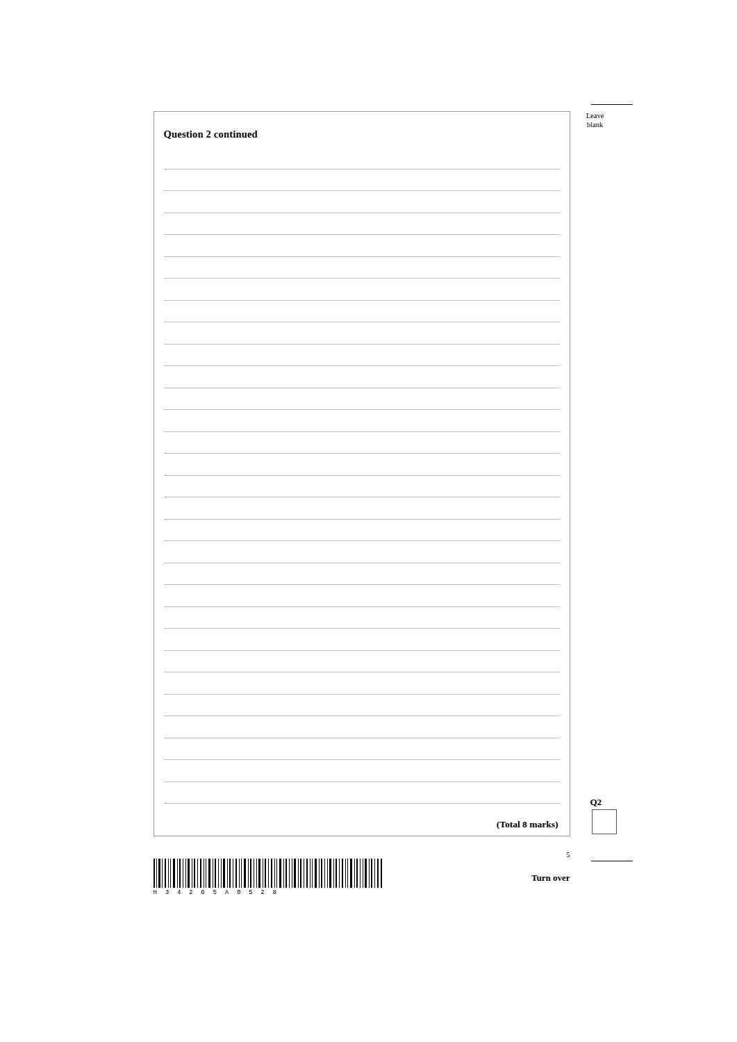Leave
blank
Question 2 continued
(Total 8 marks)
Q2
H 3 4 2 6 5 A 0 5 2 8
5
Turn over